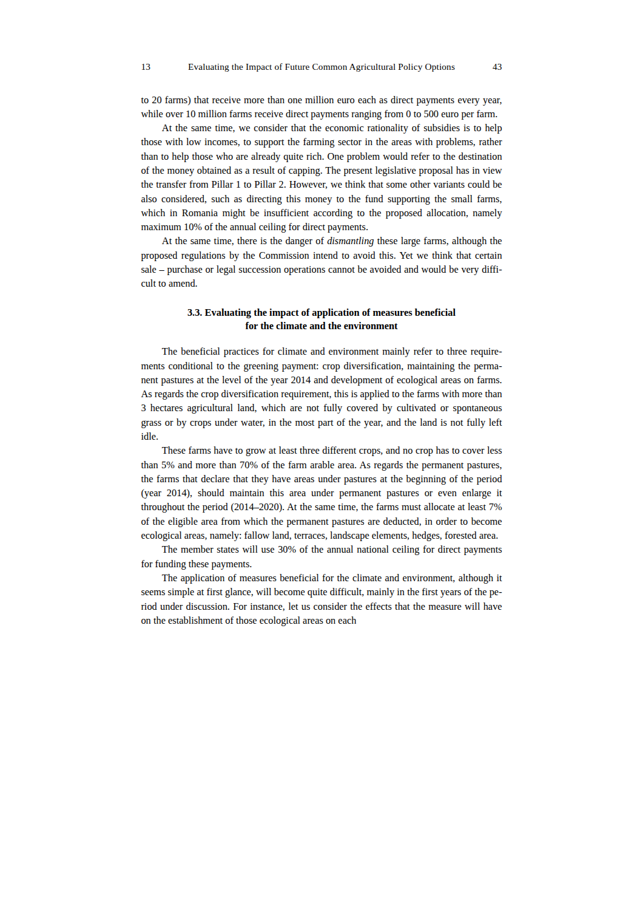13 Evaluating the Impact of Future Common Agricultural Policy Options 43
to 20 farms) that receive more than one million euro each as direct payments every year, while over 10 million farms receive direct payments ranging from 0 to 500 euro per farm.
At the same time, we consider that the economic rationality of subsidies is to help those with low incomes, to support the farming sector in the areas with problems, rather than to help those who are already quite rich. One problem would refer to the destination of the money obtained as a result of capping. The present legislative proposal has in view the transfer from Pillar 1 to Pillar 2. However, we think that some other variants could be also considered, such as directing this money to the fund supporting the small farms, which in Romania might be insufficient according to the proposed allocation, namely maximum 10% of the annual ceiling for direct payments.
At the same time, there is the danger of dismantling these large farms, although the proposed regulations by the Commission intend to avoid this. Yet we think that certain sale – purchase or legal succession operations cannot be avoided and would be very difficult to amend.
3.3. Evaluating the impact of application of measures beneficial
for the climate and the environment
The beneficial practices for climate and environment mainly refer to three requirements conditional to the greening payment: crop diversification, maintaining the permanent pastures at the level of the year 2014 and development of ecological areas on farms. As regards the crop diversification requirement, this is applied to the farms with more than 3 hectares agricultural land, which are not fully covered by cultivated or spontaneous grass or by crops under water, in the most part of the year, and the land is not fully left idle.
These farms have to grow at least three different crops, and no crop has to cover less than 5% and more than 70% of the farm arable area. As regards the permanent pastures, the farms that declare that they have areas under pastures at the beginning of the period (year 2014), should maintain this area under permanent pastures or even enlarge it throughout the period (2014–2020). At the same time, the farms must allocate at least 7% of the eligible area from which the permanent pastures are deducted, in order to become ecological areas, namely: fallow land, terraces, landscape elements, hedges, forested area.
The member states will use 30% of the annual national ceiling for direct payments for funding these payments.
The application of measures beneficial for the climate and environment, although it seems simple at first glance, will become quite difficult, mainly in the first years of the period under discussion. For instance, let us consider the effects that the measure will have on the establishment of those ecological areas on each